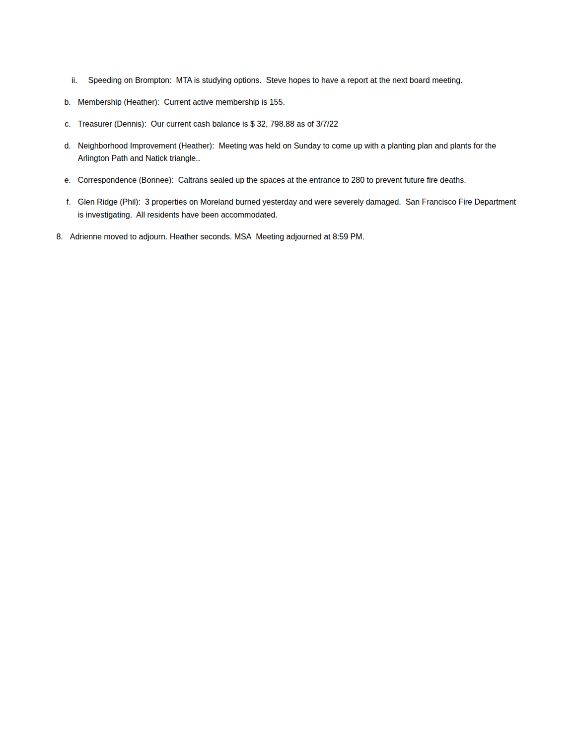Speeding on Brompton: MTA is studying options. Steve hopes to have a report at the next board meeting.
Membership (Heather): Current active membership is 155.
Treasurer (Dennis): Our current cash balance is $ 32, 798.88 as of 3/7/22
Neighborhood Improvement (Heather): Meeting was held on Sunday to come up with a planting plan and plants for the Arlington Path and Natick triangle..
Correspondence (Bonnee): Caltrans sealed up the spaces at the entrance to 280 to prevent future fire deaths.
Glen Ridge (Phil): 3 properties on Moreland burned yesterday and were severely damaged. San Francisco Fire Department is investigating. All residents have been accommodated.
Adrienne moved to adjourn. Heather seconds. MSA Meeting adjourned at 8:59 PM.